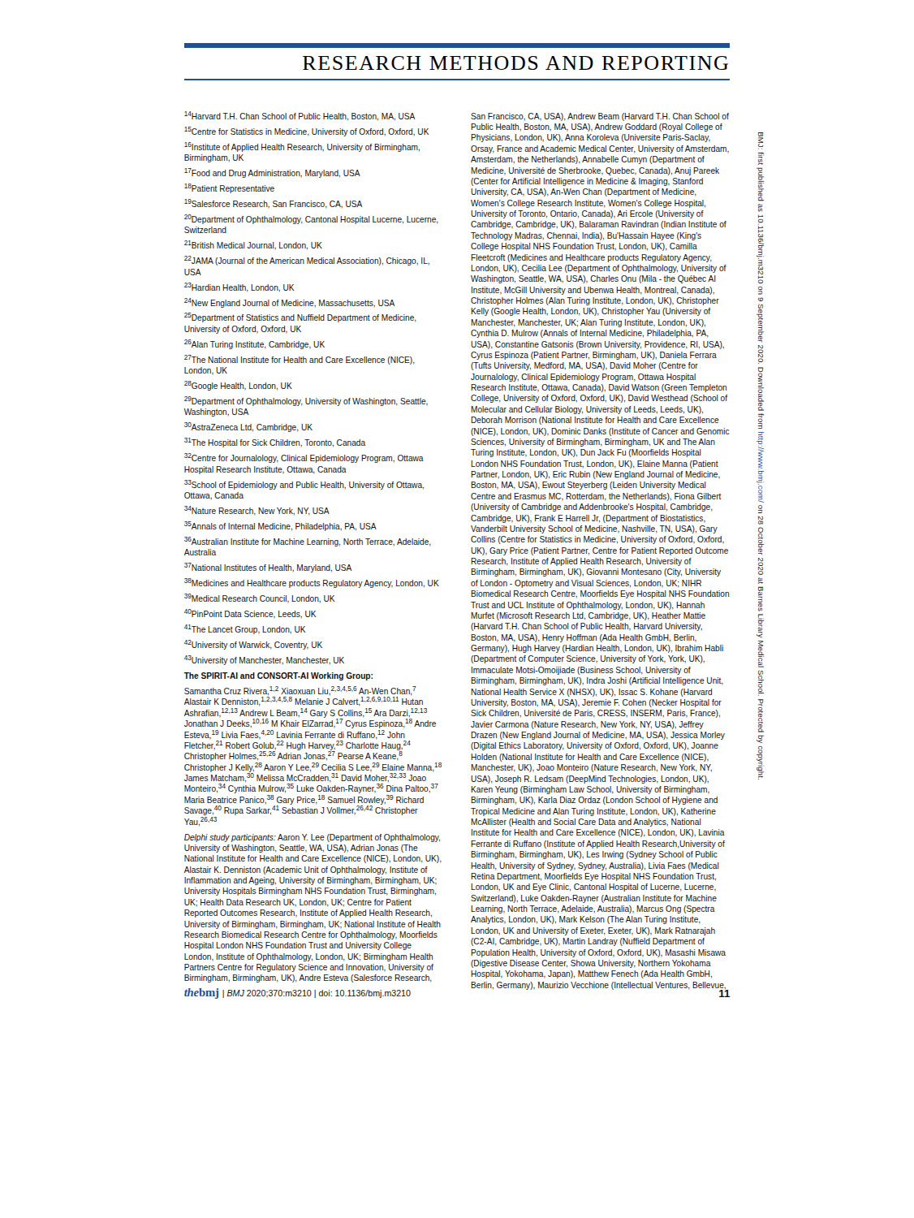BMJ: first published as 10.1136/bmj.m3210 on 9 September 2020. Downloaded from http://www.bmj.com/ on 28 October 2020 at Barnes Library Medical School. Protected by copyright.
Research Methods and Reporting
14Harvard T.H. Chan School of Public Health, Boston, MA, USA
15Centre for Statistics in Medicine, University of Oxford, Oxford, UK
16Institute of Applied Health Research, University of Birmingham, Birmingham, UK
17Food and Drug Administration, Maryland, USA
18Patient Representative
19Salesforce Research, San Francisco, CA, USA
20Department of Ophthalmology, Cantonal Hospital Lucerne, Lucerne, Switzerland
21British Medical Journal, London, UK
22JAMA (Journal of the American Medical Association), Chicago, IL, USA
23Hardian Health, London, UK
24New England Journal of Medicine, Massachusetts, USA
25Department of Statistics and Nuffield Department of Medicine, University of Oxford, Oxford, UK
26Alan Turing Institute, Cambridge, UK
27The National Institute for Health and Care Excellence (NICE), London, UK
28Google Health, London, UK
29Department of Ophthalmology, University of Washington, Seattle, Washington, USA
30AstraZeneca Ltd, Cambridge, UK
31The Hospital for Sick Children, Toronto, Canada
32Centre for Journalology, Clinical Epidemiology Program, Ottawa Hospital Research Institute, Ottawa, Canada
33School of Epidemiology and Public Health, University of Ottawa, Ottawa, Canada
34Nature Research, New York, NY, USA
35Annals of Internal Medicine, Philadelphia, PA, USA
36Australian Institute for Machine Learning, North Terrace, Adelaide, Australia
37National Institutes of Health, Maryland, USA
38Medicines and Healthcare products Regulatory Agency, London, UK
39Medical Research Council, London, UK
40PinPoint Data Science, Leeds, UK
41The Lancet Group, London, UK
42University of Warwick, Coventry, UK
43University of Manchester, Manchester, UK
The SPIRIT-AI and CONSORT-AI Working Group:
Samantha Cruz Rivera,1,2 Xiaoxuan Liu,2,3,4,5,6 An-Wen Chan,7 Alastair K Denniston,1,2,3,4,5,8 Melanie J Calvert,1,2,6,9,10,11 Hutan Ashrafian,12,13 Andrew L Beam,14 Gary S Collins,15 Ara Darzi,12,13 Jonathan J Deeks,10,16 M Khair ElZarrad,17 Cyrus Espinoza,18 Andre Esteva,19 Livia Faes,4,20 Lavinia Ferrante di Ruffano,12 John Fletcher,21 Robert Golub,22 Hugh Harvey,23 Charlotte Haug,24 Christopher Holmes,25,26 Adrian Jonas,27 Pearse A Keane,8 Christopher J Kelly,28 Aaron Y Lee,29 Cecilia S Lee,29 Elaine Manna,18 James Matcham,30 Melissa McCradden,31 David Moher,32,33 Joao Monteiro,34 Cynthia Mulrow,35 Luke Oakden-Rayner,36 Dina Paltoo,37 Maria Beatrice Panico,38 Gary Price,18 Samuel Rowley,39 Richard Savage,40 Rupa Sarkar,41 Sebastian J Vollmer,26,42 Christopher Yau,26,43
Delphi study participants: Aaron Y. Lee (Department of Ophthalmology, University of Washington, Seattle, WA, USA), Adrian Jonas (The National Institute for Health and Care Excellence (NICE), London, UK), Alastair K. Denniston (Academic Unit of Ophthalmology, Institute of Inflammation and Ageing, University of Birmingham, Birmingham, UK; University Hospitals Birmingham NHS Foundation Trust, Birmingham, UK; Health Data Research UK, London, UK; Centre for Patient Reported Outcomes Research, Institute of Applied Health Research, University of Birmingham, Birmingham, UK; National Institute of Health Research Biomedical Research Centre for Ophthalmology, Moorfields Hospital London NHS Foundation Trust and University College London, Institute of Ophthalmology, London, UK; Birmingham Health Partners Centre for Regulatory Science and Innovation, University of Birmingham, Birmingham, UK), Andre Esteva (Salesforce Research, San Francisco, CA, USA), Andrew Beam (Harvard T.H. Chan School of Public Health, Boston, MA, USA), Andrew Goddard (Royal College of Physicians, London, UK), Anna Koroleva (Universite Paris-Saclay, Orsay, France and Academic Medical Center, University of Amsterdam, Amsterdam, the Netherlands), Annabelle Cumyn (Department of Medicine, Université de Sherbrooke, Quebec, Canada), Anuj Pareek (Center for Artificial Intelligence in Medicine & Imaging, Stanford University, CA, USA), An-Wen Chan (Department of Medicine, Women's College Research Institute, Women's College Hospital, University of Toronto, Ontario, Canada), Ari Ercole (University of Cambridge, Cambridge, UK), Balaraman Ravindran (Indian Institute of Technology Madras, Chennai, India), Bu'Hassain Hayee (King's College Hospital NHS Foundation Trust, London, UK), Camilla Fleetcroft (Medicines and Healthcare products Regulatory Agency, London, UK), Cecilia Lee (Department of Ophthalmology, University of Washington, Seattle, WA, USA), Charles Onu (Mila - the Québec AI Institute, McGill University and Ubenwa Health, Montreal, Canada), Christopher Holmes (Alan Turing Institute, London, UK), Christopher Kelly (Google Health, London, UK), Christopher Yau (University of Manchester, Manchester, UK; Alan Turing Institute, London, UK), Cynthia D. Mulrow (Annals of Internal Medicine, Philadelphia, PA, USA), Constantine Gatsonis (Brown University, Providence, RI, USA), Cyrus Espinoza (Patient Partner, Birmingham, UK), Daniela Ferrara (Tufts University, Medford, MA, USA), David Moher (Centre for Journalology, Clinical Epidemiology Program, Ottawa Hospital Research Institute, Ottawa, Canada), David Watson (Green Templeton College, University of Oxford, Oxford, UK), David Westhead (School of Molecular and Cellular Biology, University of Leeds, Leeds, UK), Deborah Morrison (National Institute for Health and Care Excellence (NICE), London, UK), Dominic Danks (Institute of Cancer and Genomic Sciences, University of Birmingham, Birmingham, UK and The Alan Turing Institute, London, UK), Dun Jack Fu (Moorfields Hospital London NHS Foundation Trust, London, UK), Elaine Manna (Patient Partner, London, UK), Eric Rubin (New England Journal of Medicine, Boston, MA, USA), Ewout Steyerberg (Leiden University Medical Centre and Erasmus MC, Rotterdam, the Netherlands), Fiona Gilbert (University of Cambridge and Addenbrooke's Hospital, Cambridge, Cambridge, UK), Frank E Harrell Jr, (Department of Biostatistics, Vanderbilt University School of Medicine, Nashville, TN, USA), Gary Collins (Centre for Statistics in Medicine, University of Oxford, Oxford, UK), Gary Price (Patient Partner, Centre for Patient Reported Outcome Research, Institute of Applied Health Research, University of Birmingham, Birmingham, UK), Giovanni Montesano (City, University of London - Optometry and Visual Sciences, London, UK; NIHR Biomedical Research Centre, Moorfields Eye Hospital NHS Foundation Trust and UCL Institute of Ophthalmology, London, UK), Hannah Murfet (Microsoft Research Ltd, Cambridge, UK), Heather Mattie (Harvard T.H. Chan School of Public Health, Harvard University, Boston, MA, USA), Henry Hoffman (Ada Health GmbH, Berlin, Germany), Hugh Harvey (Hardian Health, London, UK), Ibrahim Habli (Department of Computer Science, University of York, York, UK), Immaculate Motsi-Omoijiade (Business School, University of Birmingham, Birmingham, UK), Indra Joshi (Artificial Intelligence Unit, National Health Service X (NHSX), UK), Issac S. Kohane (Harvard University, Boston, MA, USA), Jeremie F. Cohen (Necker Hospital for Sick Children, Université de Paris, CRESS, INSERM, Paris, France), Javier Carmona (Nature Research, New York, NY, USA), Jeffrey Drazen (New England Journal of Medicine, MA, USA), Jessica Morley (Digital Ethics Laboratory, University of Oxford, Oxford, UK), Joanne Holden (National Institute for Health and Care Excellence (NICE), Manchester, UK), Joao Monteiro (Nature Research, New York, NY, USA), Joseph R. Ledsam (DeepMind Technologies, London, UK), Karen Yeung (Birmingham Law School, University of Birmingham, Birmingham, UK), Karla Diaz Ordaz (London School of Hygiene and Tropical Medicine and Alan Turing Institute, London, UK), Katherine McAllister (Health and Social Care Data and Analytics, National Institute for Health and Care Excellence (NICE), London, UK), Lavinia Ferrante di Ruffano (Institute of Applied Health Research,University of Birmingham, Birmingham, UK), Les Irwing (Sydney School of Public Health, University of Sydney, Sydney, Australia), Livia Faes (Medical Retina Department, Moorfields Eye Hospital NHS Foundation Trust, London, UK and Eye Clinic, Cantonal Hospital of Lucerne, Lucerne, Switzerland), Luke Oakden-Rayner (Australian Institute for Machine Learning, North Terrace, Adelaide, Australia), Marcus Ong (Spectra Analytics, London, UK), Mark Kelson (The Alan Turing Institute, London, UK and University of Exeter, Exeter, UK), Mark Ratnarajah (C2-AI, Cambridge, UK), Martin Landray (Nuffield Department of Population Health, University of Oxford, Oxford, UK), Masashi Misawa (Digestive Disease Center, Showa University, Northern Yokohama Hospital, Yokohama, Japan), Matthew Fenech (Ada Health GmbH, Berlin, Germany), Maurizio Vecchione (Intellectual Ventures, Bellevue,
thebmj | BMJ 2020;370:m3210 | doi: 10.1136/bmj.m3210
11